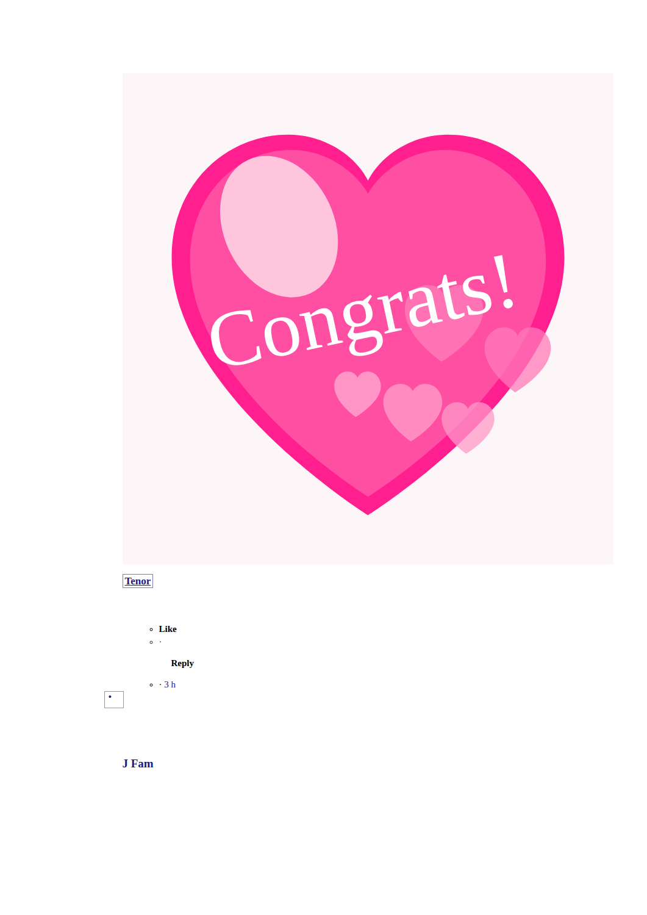Tenor
Like
·
Reply
· 3 h
J Fam